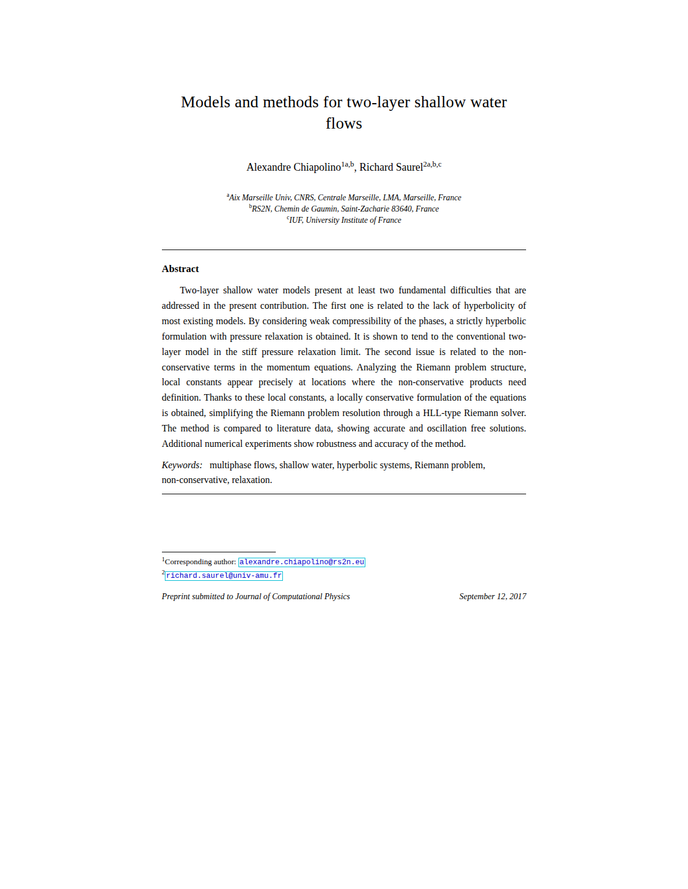Models and methods for two-layer shallow water flows
Alexandre Chiapolino1a,b, Richard Saurel2a,b,c
aAix Marseille Univ, CNRS, Centrale Marseille, LMA, Marseille, France
bRS2N, Chemin de Gaumin, Saint-Zacharie 83640, France
cIUF, University Institute of France
Abstract
Two-layer shallow water models present at least two fundamental difficulties that are addressed in the present contribution. The first one is related to the lack of hyperbolicity of most existing models. By considering weak compressibility of the phases, a strictly hyperbolic formulation with pressure relaxation is obtained. It is shown to tend to the conventional two-layer model in the stiff pressure relaxation limit. The second issue is related to the non-conservative terms in the momentum equations. Analyzing the Riemann problem structure, local constants appear precisely at locations where the non-conservative products need definition. Thanks to these local constants, a locally conservative formulation of the equations is obtained, simplifying the Riemann problem resolution through a HLL-type Riemann solver. The method is compared to literature data, showing accurate and oscillation free solutions. Additional numerical experiments show robustness and accuracy of the method.
Keywords: multiphase flows, shallow water, hyperbolic systems, Riemann problem,
non-conservative, relaxation.
1Corresponding author: alexandre.chiapolino@rs2n.eu
2richard.saurel@univ-amu.fr
Preprint submitted to Journal of Computational Physics September 12, 2017